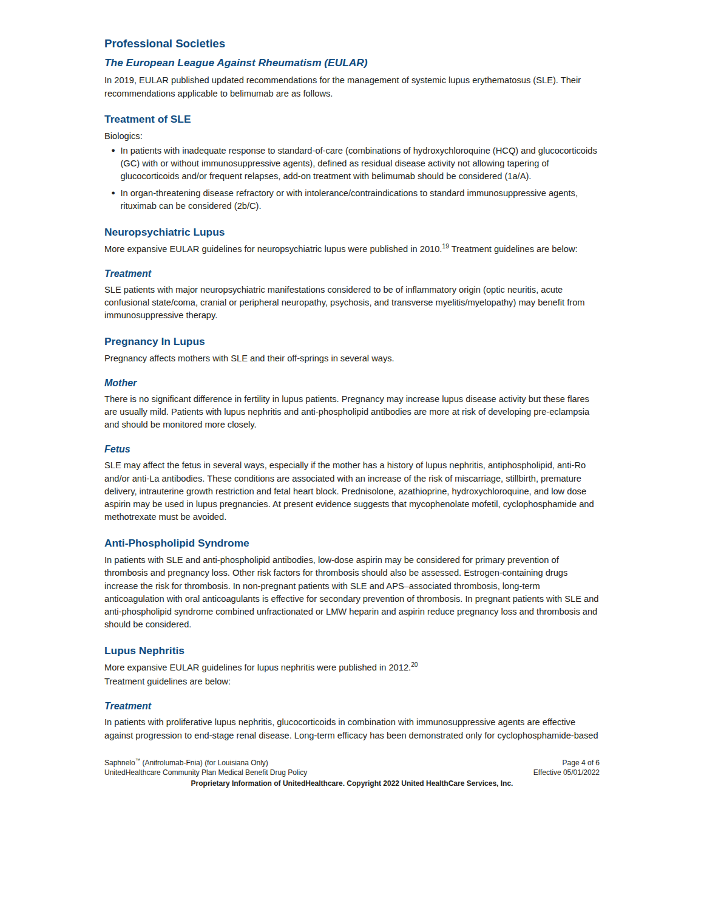Professional Societies
The European League Against Rheumatism (EULAR)
In 2019, EULAR published updated recommendations for the management of systemic lupus erythematosus (SLE). Their recommendations applicable to belimumab are as follows.
Treatment of SLE
Biologics:
In patients with inadequate response to standard-of-care (combinations of hydroxychloroquine (HCQ) and glucocorticoids (GC) with or without immunosuppressive agents), defined as residual disease activity not allowing tapering of glucocorticoids and/or frequent relapses, add-on treatment with belimumab should be considered (1a/A).
In organ-threatening disease refractory or with intolerance/contraindications to standard immunosuppressive agents, rituximab can be considered (2b/C).
Neuropsychiatric Lupus
More expansive EULAR guidelines for neuropsychiatric lupus were published in 2010.19 Treatment guidelines are below:
Treatment
SLE patients with major neuropsychiatric manifestations considered to be of inflammatory origin (optic neuritis, acute confusional state/coma, cranial or peripheral neuropathy, psychosis, and transverse myelitis/myelopathy) may benefit from immunosuppressive therapy.
Pregnancy In Lupus
Pregnancy affects mothers with SLE and their off-springs in several ways.
Mother
There is no significant difference in fertility in lupus patients. Pregnancy may increase lupus disease activity but these flares are usually mild. Patients with lupus nephritis and anti-phospholipid antibodies are more at risk of developing pre-eclampsia and should be monitored more closely.
Fetus
SLE may affect the fetus in several ways, especially if the mother has a history of lupus nephritis, antiphospholipid, anti-Ro and/or anti-La antibodies. These conditions are associated with an increase of the risk of miscarriage, stillbirth, premature delivery, intrauterine growth restriction and fetal heart block. Prednisolone, azathioprine, hydroxychloroquine, and low dose aspirin may be used in lupus pregnancies. At present evidence suggests that mycophenolate mofetil, cyclophosphamide and methotrexate must be avoided.
Anti-Phospholipid Syndrome
In patients with SLE and anti-phospholipid antibodies, low-dose aspirin may be considered for primary prevention of thrombosis and pregnancy loss. Other risk factors for thrombosis should also be assessed. Estrogen-containing drugs increase the risk for thrombosis. In non-pregnant patients with SLE and APS–associated thrombosis, long-term anticoagulation with oral anticoagulants is effective for secondary prevention of thrombosis. In pregnant patients with SLE and anti-phospholipid syndrome combined unfractionated or LMW heparin and aspirin reduce pregnancy loss and thrombosis and should be considered.
Lupus Nephritis
More expansive EULAR guidelines for lupus nephritis were published in 2012.20
Treatment guidelines are below:
Treatment
In patients with proliferative lupus nephritis, glucocorticoids in combination with immunosuppressive agents are effective against progression to end-stage renal disease. Long-term efficacy has been demonstrated only for cyclophosphamide-based
Saphnelo™ (Anifrolumab-Fnia) (for Louisiana Only)
UnitedHealthcare Community Plan Medical Benefit Drug Policy
Page 4 of 6
Effective 05/01/2022
Proprietary Information of UnitedHealthcare. Copyright 2022 United HealthCare Services, Inc.